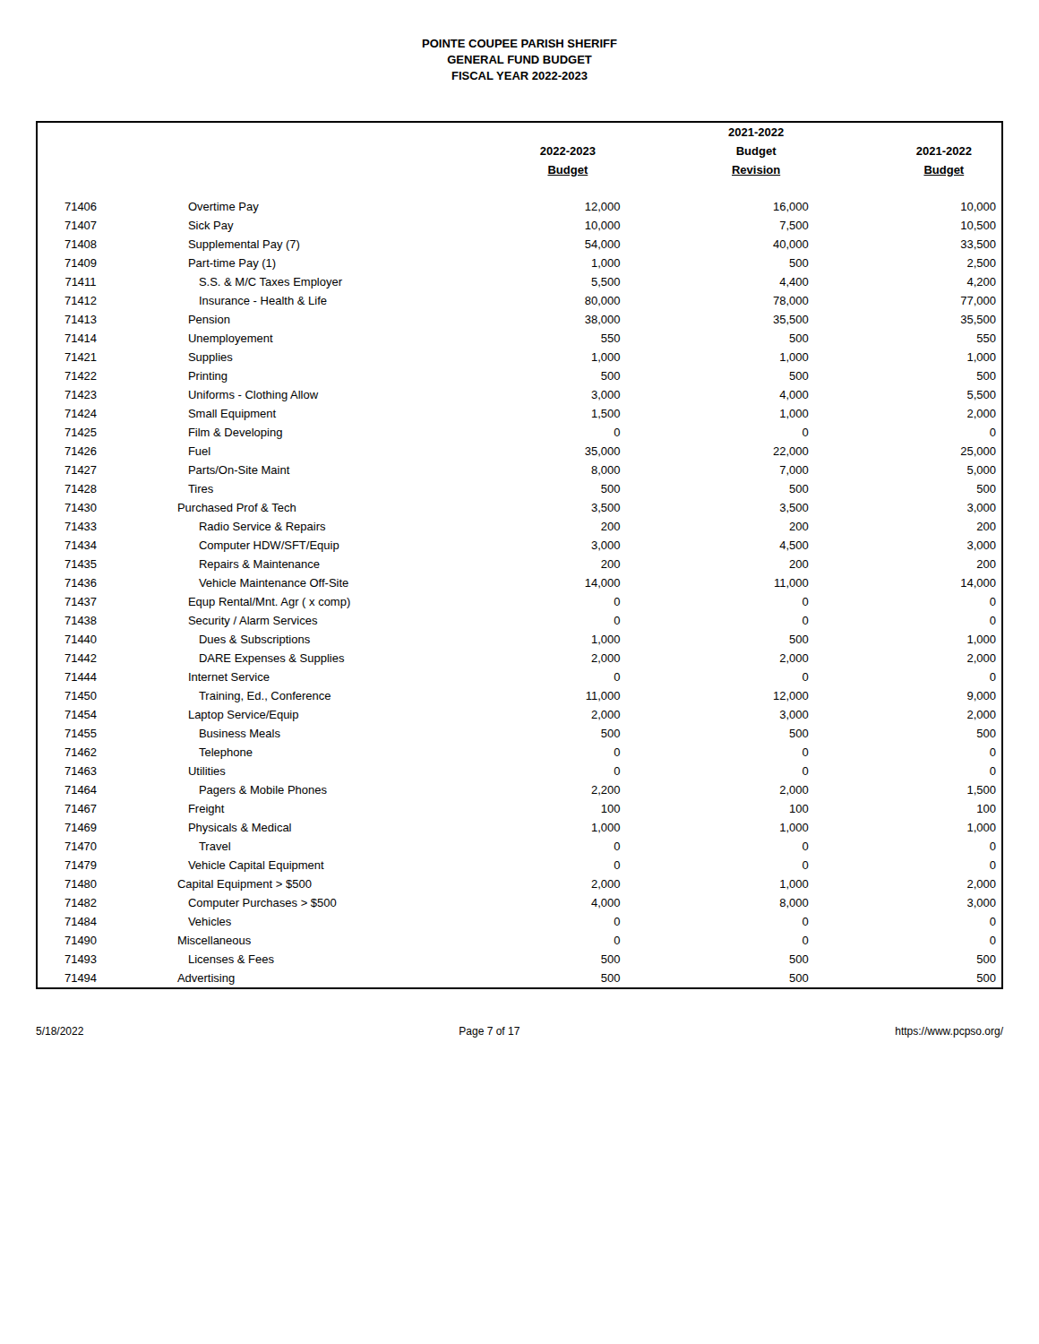POINTE COUPEE PARISH SHERIFF
GENERAL FUND BUDGET
FISCAL YEAR 2022-2023
| | | | | | | 2021-2022 | | |
| --- | --- | --- | --- | --- | --- | --- | --- | --- |
| | | | | 2022-2023 | | Budget | | 2021-2022 |
| | | | | Budget | | Revision | | Budget |
| 71406 | | Overtime Pay | | 12,000 | | 16,000 | | 10,000 |
| 71407 | | Sick Pay | | 10,000 | | 7,500 | | 10,500 |
| 71408 | | Supplemental Pay (7) | | 54,000 | | 40,000 | | 33,500 |
| 71409 | | Part-time Pay (1) | | 1,000 | | 500 | | 2,500 |
| 71411 | | S.S. & M/C Taxes Employer | | 5,500 | | 4,400 | | 4,200 |
| 71412 | | Insurance - Health & Life | | 80,000 | | 78,000 | | 77,000 |
| 71413 | | Pension | | 38,000 | | 35,500 | | 35,500 |
| 71414 | | Unemployement | | 550 | | 500 | | 550 |
| 71421 | | Supplies | | 1,000 | | 1,000 | | 1,000 |
| 71422 | | Printing | | 500 | | 500 | | 500 |
| 71423 | | Uniforms - Clothing Allow | | 3,000 | | 4,000 | | 5,500 |
| 71424 | | Small Equipment | | 1,500 | | 1,000 | | 2,000 |
| 71425 | | Film & Developing | | 0 | | 0 | | 0 |
| 71426 | | Fuel | | 35,000 | | 22,000 | | 25,000 |
| 71427 | | Parts/On-Site Maint | | 8,000 | | 7,000 | | 5,000 |
| 71428 | | Tires | | 500 | | 500 | | 500 |
| 71430 | | Purchased Prof & Tech | | 3,500 | | 3,500 | | 3,000 |
| 71433 | | Radio Service & Repairs | | 200 | | 200 | | 200 |
| 71434 | | Computer HDW/SFT/Equip | | 3,000 | | 4,500 | | 3,000 |
| 71435 | | Repairs & Maintenance | | 200 | | 200 | | 200 |
| 71436 | | Vehicle Maintenance Off-Site | | 14,000 | | 11,000 | | 14,000 |
| 71437 | | Equp Rental/Mnt. Agr ( x comp) | | 0 | | 0 | | 0 |
| 71438 | | Security / Alarm Services | | 0 | | 0 | | 0 |
| 71440 | | Dues & Subscriptions | | 1,000 | | 500 | | 1,000 |
| 71442 | | DARE Expenses & Supplies | | 2,000 | | 2,000 | | 2,000 |
| 71444 | | Internet Service | | 0 | | 0 | | 0 |
| 71450 | | Training, Ed., Conference | | 11,000 | | 12,000 | | 9,000 |
| 71454 | | Laptop Service/Equip | | 2,000 | | 3,000 | | 2,000 |
| 71455 | | Business Meals | | 500 | | 500 | | 500 |
| 71462 | | Telephone | | 0 | | 0 | | 0 |
| 71463 | | Utilities | | 0 | | 0 | | 0 |
| 71464 | | Pagers & Mobile Phones | | 2,200 | | 2,000 | | 1,500 |
| 71467 | | Freight | | 100 | | 100 | | 100 |
| 71469 | | Physicals & Medical | | 1,000 | | 1,000 | | 1,000 |
| 71470 | | Travel | | 0 | | 0 | | 0 |
| 71479 | | Vehicle Capital Equipment | | 0 | | 0 | | 0 |
| 71480 | | Capital Equipment > $500 | | 2,000 | | 1,000 | | 2,000 |
| 71482 | | Computer Purchases > $500 | | 4,000 | | 8,000 | | 3,000 |
| 71484 | | Vehicles | | 0 | | 0 | | 0 |
| 71490 | | Miscellaneous | | 0 | | 0 | | 0 |
| 71493 | | Licenses & Fees | | 500 | | 500 | | 500 |
| 71494 | | Advertising | | 500 | | 500 | | 500 |
5/18/2022
Page 7 of 17
https://www.pcpso.org/